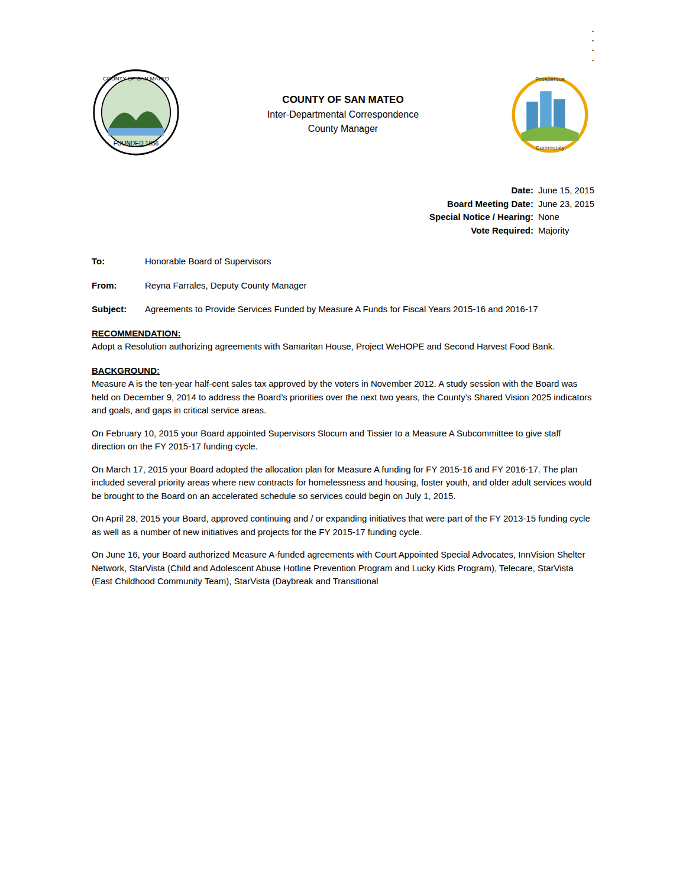.
.
.
.
COUNTY OF SAN MATEO
Inter-Departmental Correspondence
County Manager
| Date: | June 15, 2015 |
| Board Meeting Date: | June 23, 2015 |
| Special Notice / Hearing: | None |
| Vote Required: | Majority |
To:
Honorable Board of Supervisors
From:
Reyna Farrales, Deputy County Manager
Subject:
Agreements to Provide Services Funded by Measure A Funds for Fiscal Years 2015-16 and 2016-17
RECOMMENDATION:
Adopt a Resolution authorizing agreements with Samaritan House, Project WeHOPE and Second Harvest Food Bank.
BACKGROUND:
Measure A is the ten-year half-cent sales tax approved by the voters in November 2012. A study session with the Board was held on December 9, 2014 to address the Board’s priorities over the next two years, the County’s Shared Vision 2025 indicators and goals, and gaps in critical service areas.
On February 10, 2015 your Board appointed Supervisors Slocum and Tissier to a Measure A Subcommittee to give staff direction on the FY 2015-17 funding cycle.
On March 17, 2015 your Board adopted the allocation plan for Measure A funding for FY 2015-16 and FY 2016-17. The plan included several priority areas where new contracts for homelessness and housing, foster youth, and older adult services would be brought to the Board on an accelerated schedule so services could begin on July 1, 2015.
On April 28, 2015 your Board, approved continuing and / or expanding initiatives that were part of the FY 2013-15 funding cycle as well as a number of new initiatives and projects for the FY 2015-17 funding cycle.
On June 16, your Board authorized Measure A-funded agreements with Court Appointed Special Advocates, InnVision Shelter Network, StarVista (Child and Adolescent Abuse Hotline Prevention Program and Lucky Kids Program), Telecare, StarVista (East Childhood Community Team), StarVista (Daybreak and Transitional